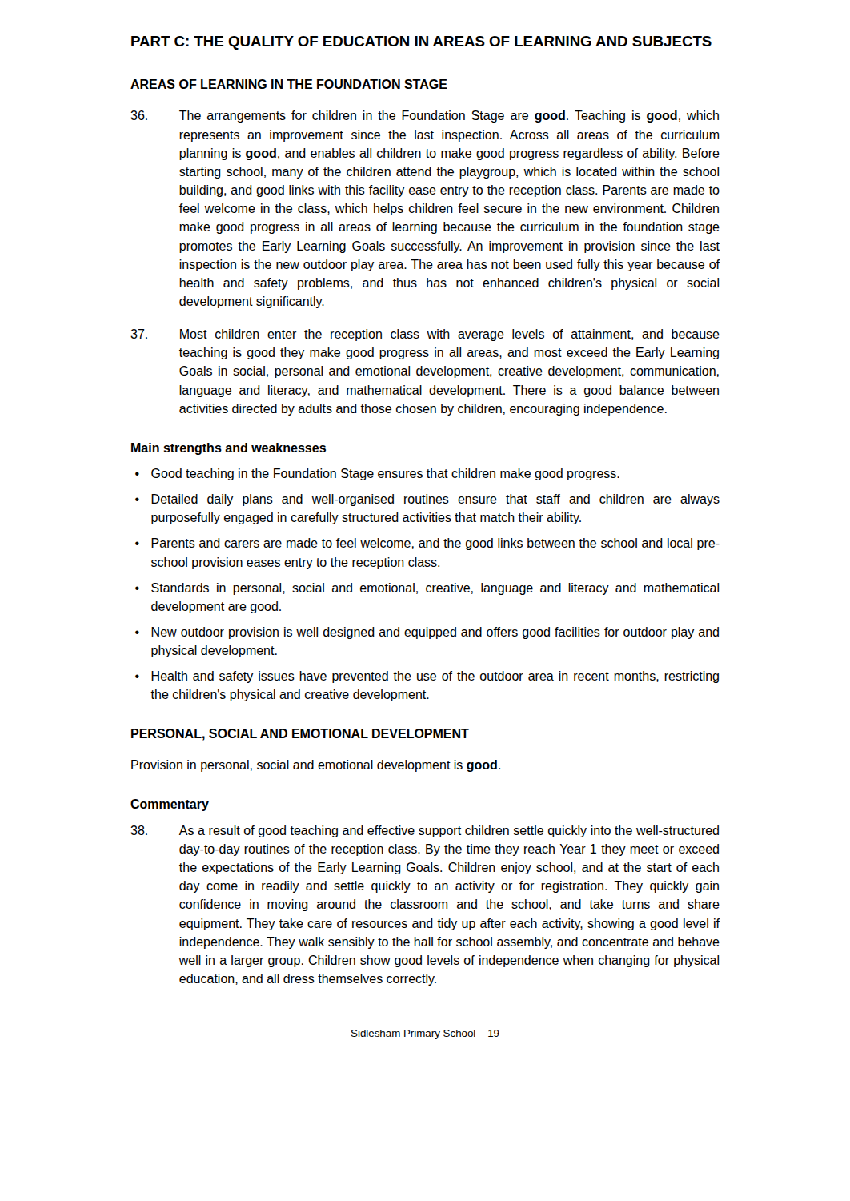Part C: The quality of education in areas of learning and subjects
Areas of learning in the Foundation Stage
36. The arrangements for children in the Foundation Stage are good. Teaching is good, which represents an improvement since the last inspection. Across all areas of the curriculum planning is good, and enables all children to make good progress regardless of ability. Before starting school, many of the children attend the playgroup, which is located within the school building, and good links with this facility ease entry to the reception class. Parents are made to feel welcome in the class, which helps children feel secure in the new environment. Children make good progress in all areas of learning because the curriculum in the foundation stage promotes the Early Learning Goals successfully. An improvement in provision since the last inspection is the new outdoor play area. The area has not been used fully this year because of health and safety problems, and thus has not enhanced children's physical or social development significantly.
37. Most children enter the reception class with average levels of attainment, and because teaching is good they make good progress in all areas, and most exceed the Early Learning Goals in social, personal and emotional development, creative development, communication, language and literacy, and mathematical development. There is a good balance between activities directed by adults and those chosen by children, encouraging independence.
Main strengths and weaknesses
Good teaching in the Foundation Stage ensures that children make good progress.
Detailed daily plans and well-organised routines ensure that staff and children are always purposefully engaged in carefully structured activities that match their ability.
Parents and carers are made to feel welcome, and the good links between the school and local pre-school provision eases entry to the reception class.
Standards in personal, social and emotional, creative, language and literacy and mathematical development are good.
New outdoor provision is well designed and equipped and offers good facilities for outdoor play and physical development.
Health and safety issues have prevented the use of the outdoor area in recent months, restricting the children's physical and creative development.
Personal, social and emotional development
Provision in personal, social and emotional development is good.
Commentary
38. As a result of good teaching and effective support children settle quickly into the well-structured day-to-day routines of the reception class. By the time they reach Year 1 they meet or exceed the expectations of the Early Learning Goals. Children enjoy school, and at the start of each day come in readily and settle quickly to an activity or for registration. They quickly gain confidence in moving around the classroom and the school, and take turns and share equipment. They take care of resources and tidy up after each activity, showing a good level if independence. They walk sensibly to the hall for school assembly, and concentrate and behave well in a larger group. Children show good levels of independence when changing for physical education, and all dress themselves correctly.
Sidlesham Primary School – 19